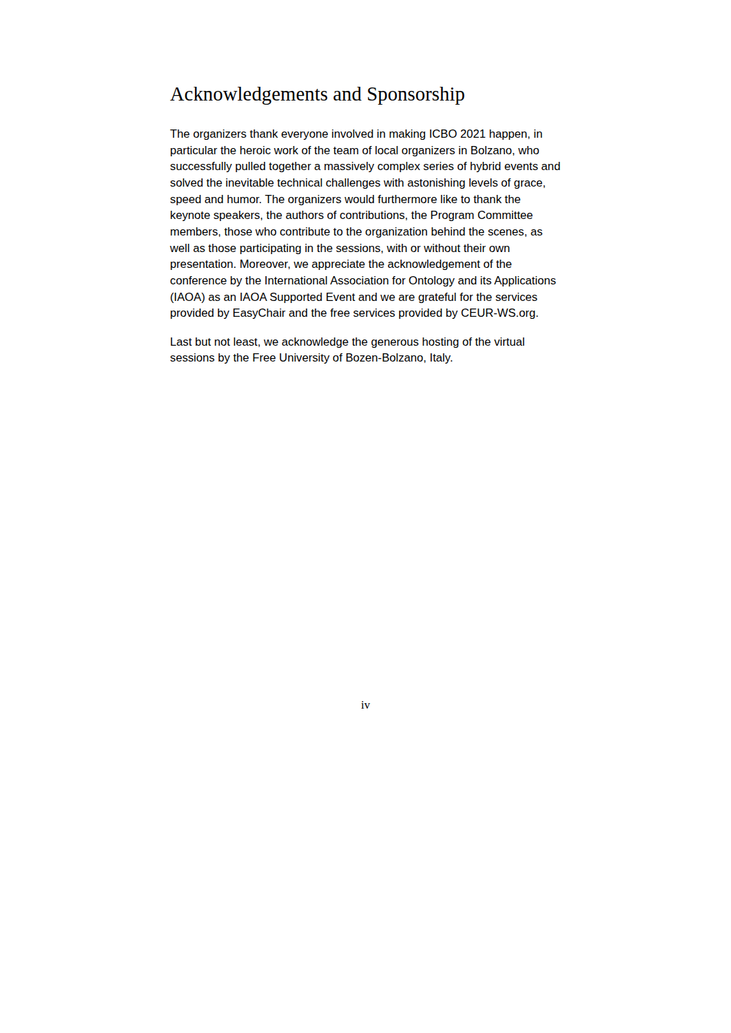Acknowledgements and Sponsorship
The organizers thank everyone involved in making ICBO 2021 happen, in particular the heroic work of the team of local organizers in Bolzano, who successfully pulled together a massively complex series of hybrid events and solved the inevitable technical challenges with astonishing levels of grace, speed and humor. The organizers would furthermore like to thank the keynote speakers, the authors of contributions, the Program Committee members, those who contribute to the organization behind the scenes, as well as those participating in the sessions, with or without their own presentation. Moreover, we appreciate the acknowledgement of the conference by the International Association for Ontology and its Applications (IAOA) as an IAOA Supported Event and we are grateful for the services provided by EasyChair and the free services provided by CEUR-WS.org.
Last but not least, we acknowledge the generous hosting of the virtual sessions by the Free University of Bozen-Bolzano, Italy.
iv